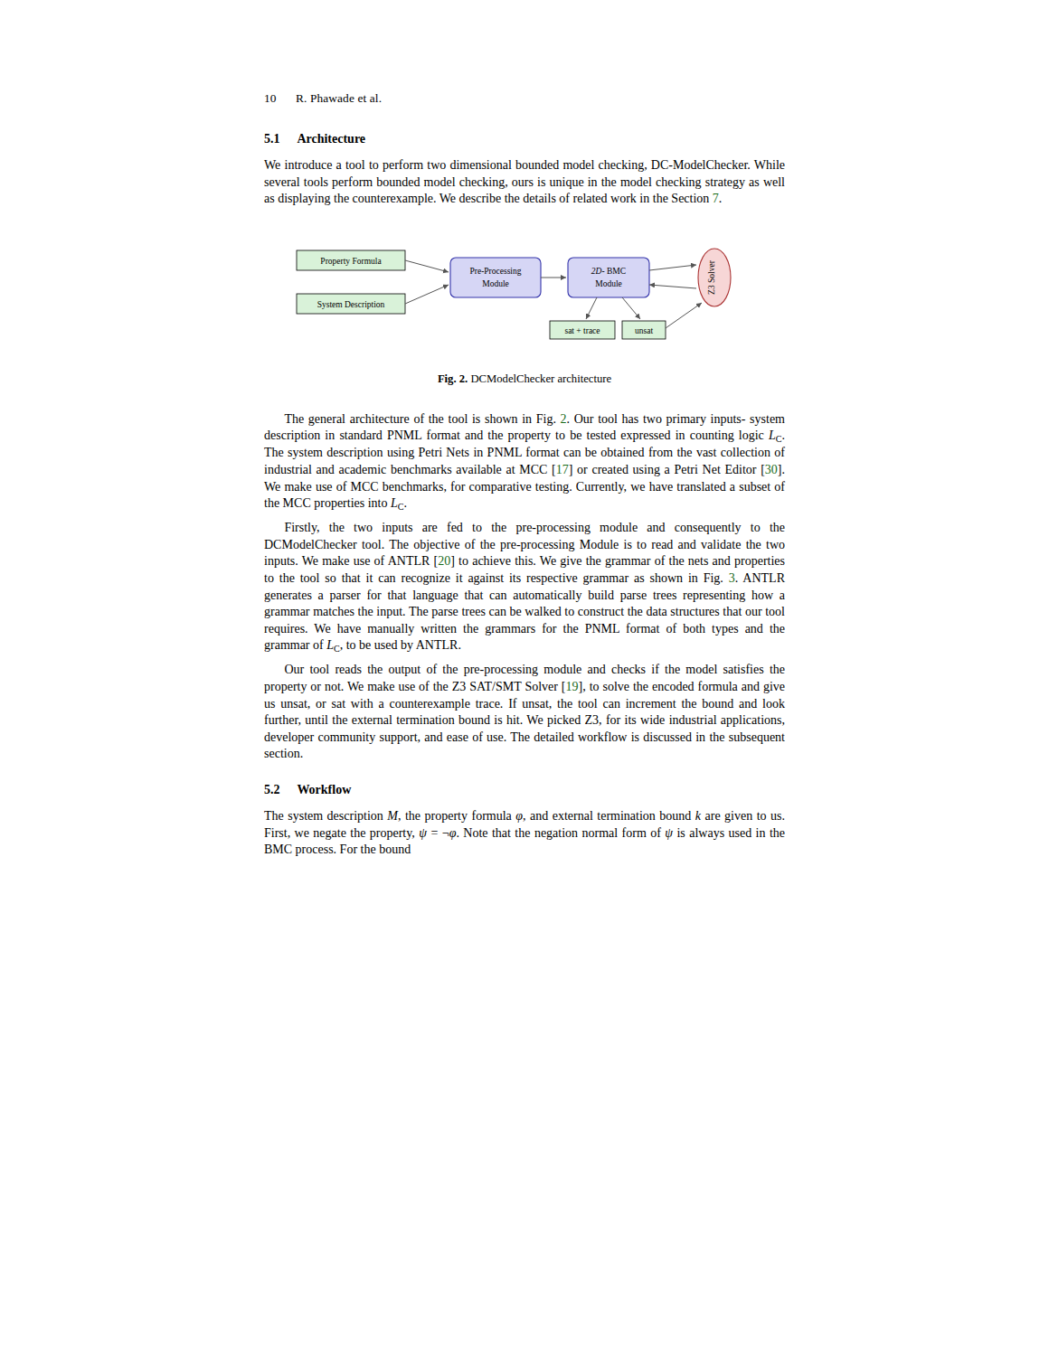10 R. Phawade et al.
5.1 Architecture
We introduce a tool to perform two dimensional bounded model checking, DC-ModelChecker. While several tools perform bounded model checking, ours is unique in the model checking strategy as well as displaying the counterexample. We describe the details of related work in the Section 7.
Property Formula System Description Pre-Processing Module 2D- BMC Module Z3 Solver sat + trace unsat
Fig. 2. DCModelChecker architecture
The general architecture of the tool is shown in Fig. 2. Our tool has two primary inputs- system description in standard PNML format and the property to be tested expressed in counting logic LC. The system description using Petri Nets in PNML format can be obtained from the vast collection of industrial and academic benchmarks available at MCC [17] or created using a Petri Net Editor [30]. We make use of MCC benchmarks, for comparative testing. Currently, we have translated a subset of the MCC properties into LC.
Firstly, the two inputs are fed to the pre-processing module and consequently to the DCModelChecker tool. The objective of the pre-processing Module is to read and validate the two inputs. We make use of ANTLR [20] to achieve this. We give the grammar of the nets and properties to the tool so that it can recognize it against its respective grammar as shown in Fig. 3. ANTLR generates a parser for that language that can automatically build parse trees representing how a grammar matches the input. The parse trees can be walked to construct the data structures that our tool requires. We have manually written the grammars for the PNML format of both types and the grammar of LC, to be used by ANTLR.
Our tool reads the output of the pre-processing module and checks if the model satisfies the property or not. We make use of the Z3 SAT/SMT Solver [19], to solve the encoded formula and give us unsat, or sat with a counterexample trace. If unsat, the tool can increment the bound and look further, until the external termination bound is hit. We picked Z3, for its wide industrial applications, developer community support, and ease of use. The detailed workflow is discussed in the subsequent section.
5.2 Workflow
The system description M, the property formula φ, and external termination bound k are given to us. First, we negate the property, ψ = ¬φ. Note that the negation normal form of ψ is always used in the BMC process. For the bound